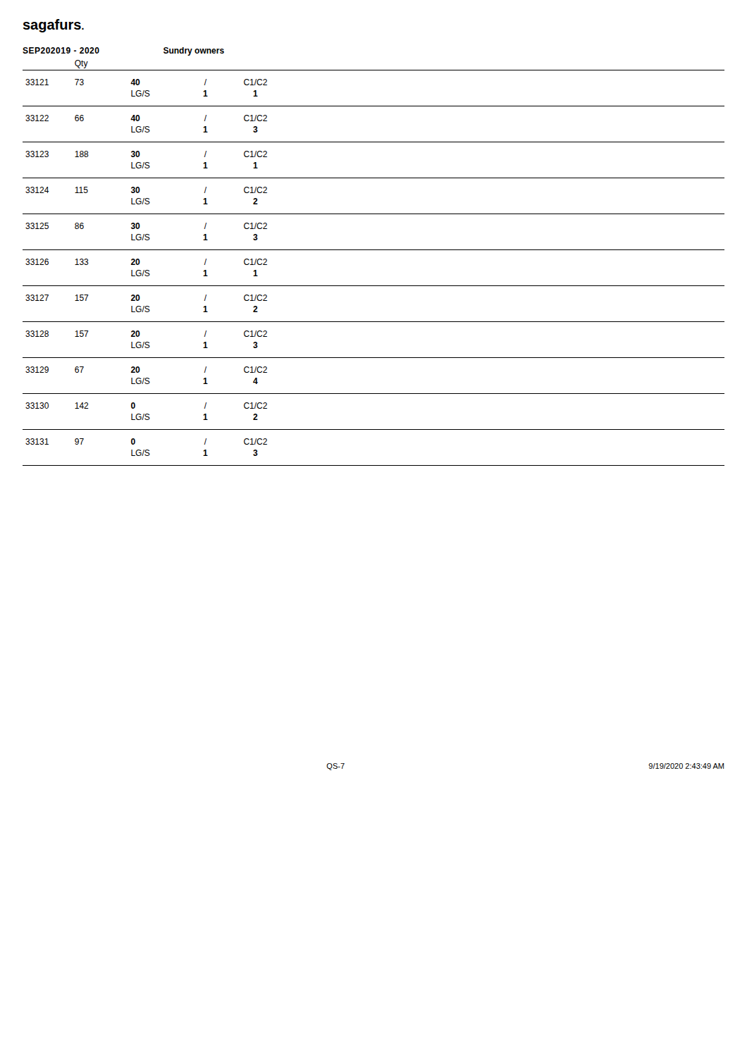sagafurs.
SEP202019 - 2020 Sundry owners
| | Qty | | |
| --- | --- | --- | --- |
| 33121 | 73 | 40 / C1/C2 LG/S 1 1 | |
| 33122 | 66 | 40 / C1/C2 LG/S 1 3 | |
| 33123 | 188 | 30 / C1/C2 LG/S 1 1 | |
| 33124 | 115 | 30 / C1/C2 LG/S 1 2 | |
| 33125 | 86 | 30 / C1/C2 LG/S 1 3 | |
| 33126 | 133 | 20 / C1/C2 LG/S 1 1 | |
| 33127 | 157 | 20 / C1/C2 LG/S 1 2 | |
| 33128 | 157 | 20 / C1/C2 LG/S 1 3 | |
| 33129 | 67 | 20 / C1/C2 LG/S 1 4 | |
| 33130 | 142 | 0 / C1/C2 LG/S 1 2 | |
| 33131 | 97 | 0 / C1/C2 LG/S 1 3 | |
QS-7 9/19/2020 2:43:49 AM